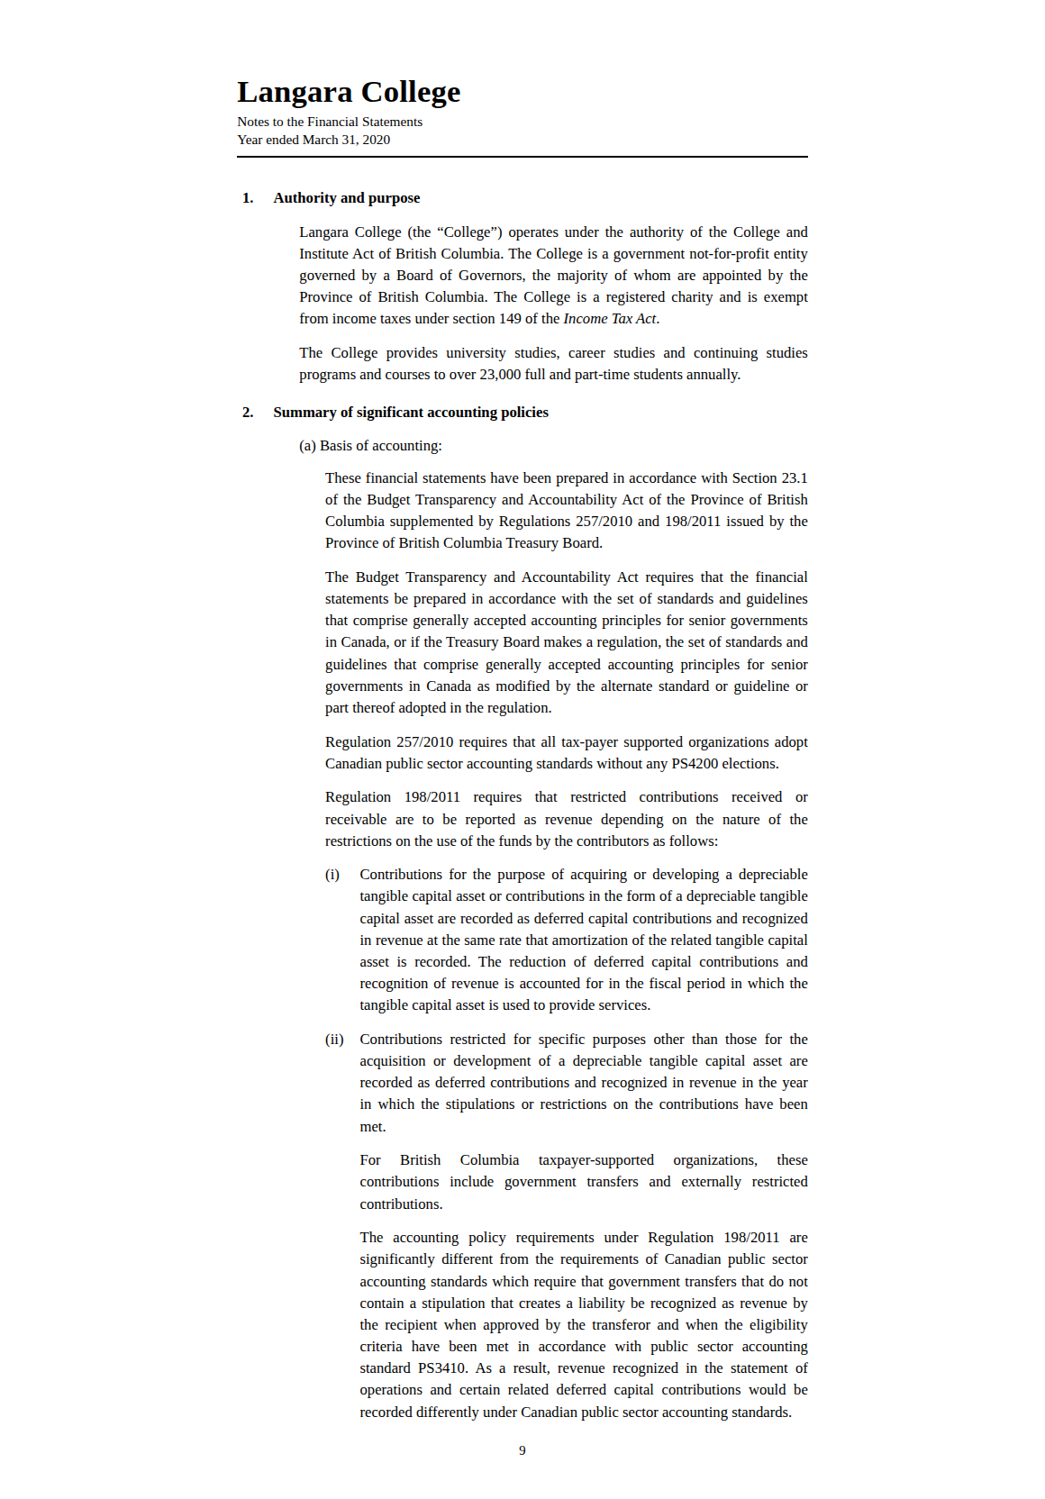Langara College
Notes to the Financial Statements
Year ended March 31, 2020
1. Authority and purpose
Langara College (the “College”) operates under the authority of the College and Institute Act of British Columbia. The College is a government not-for-profit entity governed by a Board of Governors, the majority of whom are appointed by the Province of British Columbia. The College is a registered charity and is exempt from income taxes under section 149 of the Income Tax Act.
The College provides university studies, career studies and continuing studies programs and courses to over 23,000 full and part-time students annually.
2. Summary of significant accounting policies
(a) Basis of accounting:
These financial statements have been prepared in accordance with Section 23.1 of the Budget Transparency and Accountability Act of the Province of British Columbia supplemented by Regulations 257/2010 and 198/2011 issued by the Province of British Columbia Treasury Board.
The Budget Transparency and Accountability Act requires that the financial statements be prepared in accordance with the set of standards and guidelines that comprise generally accepted accounting principles for senior governments in Canada, or if the Treasury Board makes a regulation, the set of standards and guidelines that comprise generally accepted accounting principles for senior governments in Canada as modified by the alternate standard or guideline or part thereof adopted in the regulation.
Regulation 257/2010 requires that all tax-payer supported organizations adopt Canadian public sector accounting standards without any PS4200 elections.
Regulation 198/2011 requires that restricted contributions received or receivable are to be reported as revenue depending on the nature of the restrictions on the use of the funds by the contributors as follows:
(i) Contributions for the purpose of acquiring or developing a depreciable tangible capital asset or contributions in the form of a depreciable tangible capital asset are recorded as deferred capital contributions and recognized in revenue at the same rate that amortization of the related tangible capital asset is recorded. The reduction of deferred capital contributions and recognition of revenue is accounted for in the fiscal period in which the tangible capital asset is used to provide services.
(ii) Contributions restricted for specific purposes other than those for the acquisition or development of a depreciable tangible capital asset are recorded as deferred contributions and recognized in revenue in the year in which the stipulations or restrictions on the contributions have been met.
For British Columbia taxpayer-supported organizations, these contributions include government transfers and externally restricted contributions.
The accounting policy requirements under Regulation 198/2011 are significantly different from the requirements of Canadian public sector accounting standards which require that government transfers that do not contain a stipulation that creates a liability be recognized as revenue by the recipient when approved by the transferor and when the eligibility criteria have been met in accordance with public sector accounting standard PS3410. As a result, revenue recognized in the statement of operations and certain related deferred capital contributions would be recorded differently under Canadian public sector accounting standards.
9